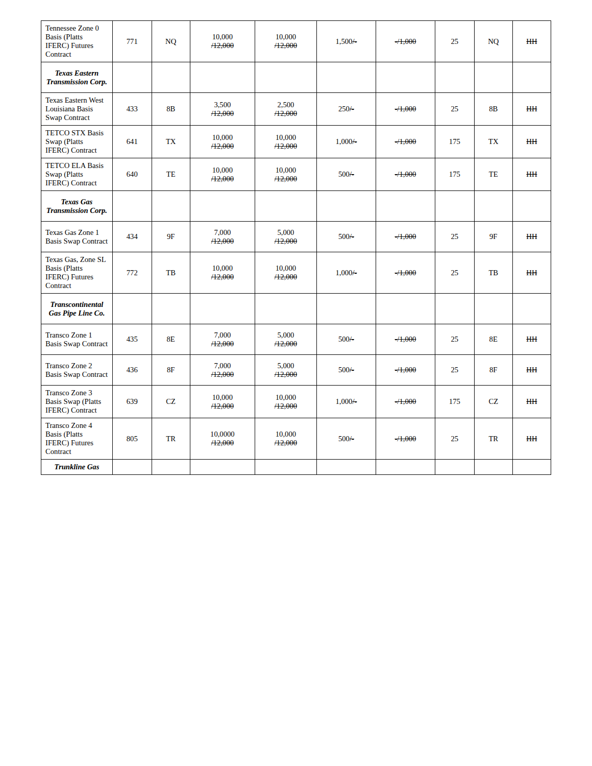| Tennessee Zone 0 Basis (Platts IFERC) Futures Contract | 771 | NQ | 10,000 /12,000 | 10,000 /12,000 | 1,500 /- | -/1,000 | 25 | NQ | HH |
| Texas Eastern Transmission Corp. | | | | | | | | | |
| Texas Eastern West Louisiana Basis Swap Contract | 433 | 8B | 3,500 /12,000 | 2,500 /12,000 | 250 /- | -/1,000 | 25 | 8B | HH |
| TETCO STX Basis Swap (Platts IFERC) Contract | 641 | TX | 10,000 /12,000 | 10,000 /12,000 | 1,000 /- | -/1,000 | 175 | TX | HH |
| TETCO ELA Basis Swap (Platts IFERC) Contract | 640 | TE | 10,000 /12,000 | 10,000 /12,000 | 500 /- | -/1,000 | 175 | TE | HH |
| Texas Gas Transmission Corp. | | | | | | | | | |
| Texas Gas Zone 1 Basis Swap Contract | 434 | 9F | 7,000 /12,000 | 5,000 /12,000 | 500 /- | -/1,000 | 25 | 9F | HH |
| Texas Gas, Zone SL Basis (Platts IFERC) Futures Contract | 772 | TB | 10,000 /12,000 | 10,000 /12,000 | 1,000 /- | -/1,000 | 25 | TB | HH |
| Transcontinental Gas Pipe Line Co. | | | | | | | | | |
| Transco Zone 1 Basis Swap Contract | 435 | 8E | 7,000 /12,000 | 5,000 /12,000 | 500 /- | -/1,000 | 25 | 8E | HH |
| Transco Zone 2 Basis Swap Contract | 436 | 8F | 7,000 /12,000 | 5,000 /12,000 | 500 /- | -/1,000 | 25 | 8F | HH |
| Transco Zone 3 Basis Swap (Platts IFERC) Contract | 639 | CZ | 10,000 /12,000 | 10,000 /12,000 | 1,000 /- | -/1,000 | 175 | CZ | HH |
| Transco Zone 4 Basis (Platts IFERC) Futures Contract | 805 | TR | 10,0000 /12,000 | 10,000 /12,000 | 500 /- | -/1,000 | 25 | TR | HH |
| Trunkline Gas | | | | | | | | | |